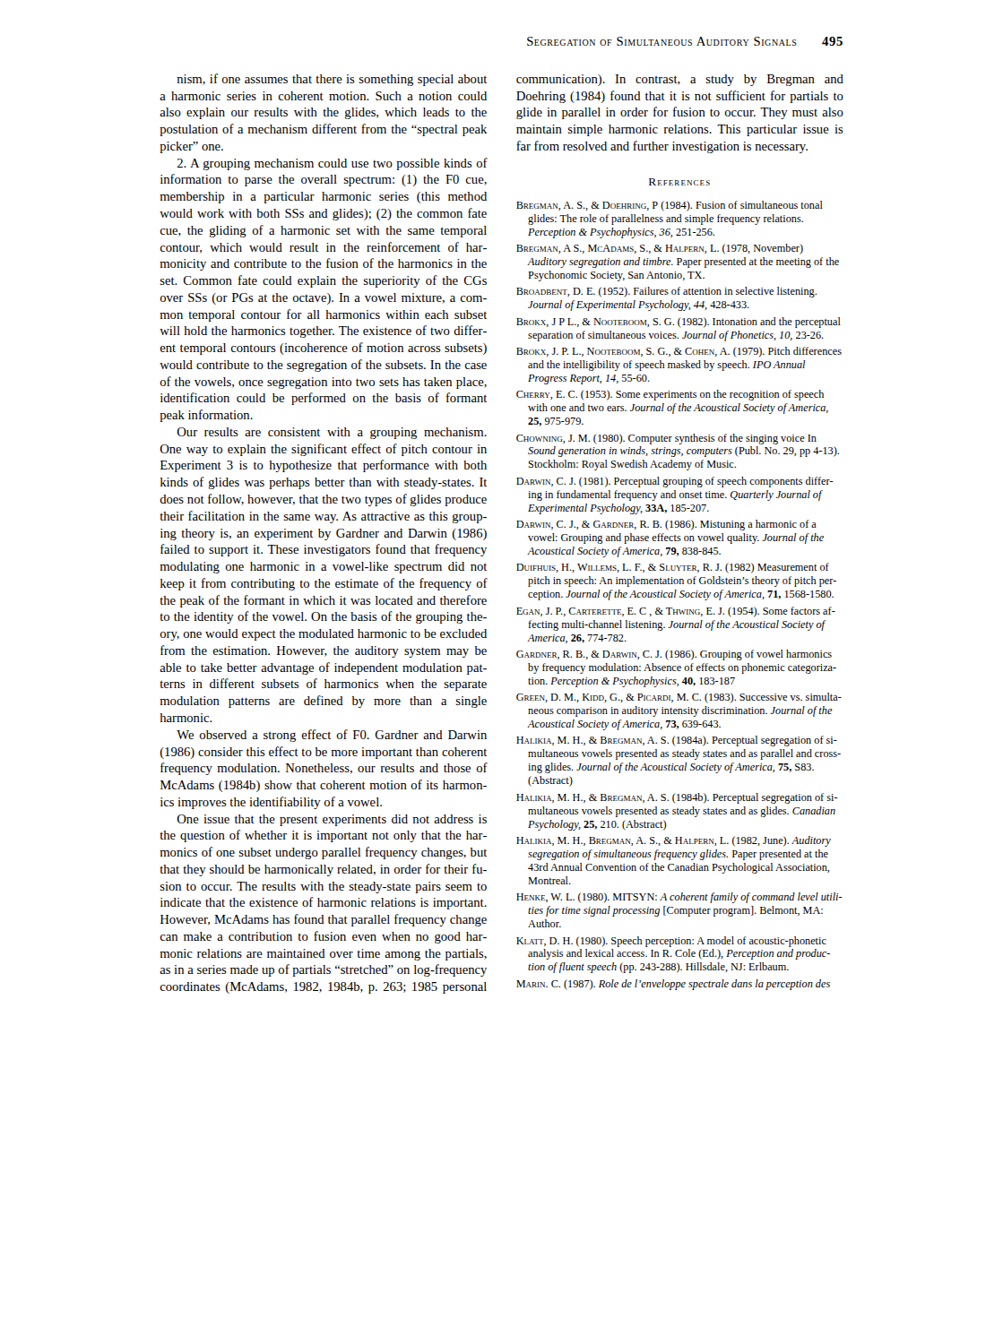Segregation of Simultaneous Auditory Signals 495
nism, if one assumes that there is something special about a harmonic series in coherent motion. Such a notion could also explain our results with the glides, which leads to the postulation of a mechanism different from the “spectral peak picker” one.
2. A grouping mechanism could use two possible kinds of information to parse the overall spectrum: (1) the F0 cue, membership in a particular harmonic series (this method would work with both SSs and glides); (2) the common fate cue, the gliding of a harmonic set with the same temporal contour, which would result in the reinforcement of harmonicity and contribute to the fusion of the harmonics in the set. Common fate could explain the superiority of the CGs over SSs (or PGs at the octave). In a vowel mixture, a common temporal contour for all harmonics within each subset will hold the harmonics together. The existence of two different temporal contours (incoherence of motion across subsets) would contribute to the segregation of the subsets. In the case of the vowels, once segregation into two sets has taken place, identification could be performed on the basis of formant peak information.
Our results are consistent with a grouping mechanism. One way to explain the significant effect of pitch contour in Experiment 3 is to hypothesize that performance with both kinds of glides was perhaps better than with steady-states. It does not follow, however, that the two types of glides produce their facilitation in the same way. As attractive as this grouping theory is, an experiment by Gardner and Darwin (1986) failed to support it. These investigators found that frequency modulating one harmonic in a vowel-like spectrum did not keep it from contributing to the estimate of the frequency of the peak of the formant in which it was located and therefore to the identity of the vowel. On the basis of the grouping theory, one would expect the modulated harmonic to be excluded from the estimation. However, the auditory system may be able to take better advantage of independent modulation patterns in different subsets of harmonics when the separate modulation patterns are defined by more than a single harmonic.
We observed a strong effect of F0. Gardner and Darwin (1986) consider this effect to be more important than coherent frequency modulation. Nonetheless, our results and those of McAdams (1984b) show that coherent motion of its harmonics improves the identifiability of a vowel.
One issue that the present experiments did not address is the question of whether it is important not only that the harmonics of one subset undergo parallel frequency changes, but that they should be harmonically related, in order for their fusion to occur. The results with the steady-state pairs seem to indicate that the existence of harmonic relations is important. However, McAdams has found that parallel frequency change can make a contribution to fusion even when no good harmonic relations are maintained over time among the partials, as in a series made up of partials “stretched” on log-frequency coordinates (McAdams, 1982, 1984b, p. 263; 1985 personal communication). In contrast, a study by Bregman and Doehring (1984) found that it is not sufficient for partials to glide in parallel in order for fusion to occur. They must also maintain simple harmonic relations. This particular issue is far from resolved and further investigation is necessary.
References
Bregman, A. S., & Doehring, P (1984). Fusion of simultaneous tonal glides: The role of parallelness and simple frequency relations. Perception & Psychophysics, 36, 251-256.
Bregman, A S., McAdams, S., & Halpern, L. (1978, November) Auditory segregation and timbre. Paper presented at the meeting of the Psychonomic Society, San Antonio, TX.
Broadbent, D. E. (1952). Failures of attention in selective listening. Journal of Experimental Psychology, 44, 428-433.
Brokx, J P L., & Nooteboom, S. G. (1982). Intonation and the perceptual separation of simultaneous voices. Journal of Phonetics, 10, 23-26.
Brokx, J. P. L., Nooteboom, S. G., & Cohen, A. (1979). Pitch differences and the intelligibility of speech masked by speech. IPO Annual Progress Report, 14, 55-60.
Cherry, E. C. (1953). Some experiments on the recognition of speech with one and two ears. Journal of the Acoustical Society of America, 25, 975-979.
Chowning, J. M. (1980). Computer synthesis of the singing voice In Sound generation in winds, strings, computers (Publ. No. 29, pp 4-13). Stockholm: Royal Swedish Academy of Music.
Darwin, C. J. (1981). Perceptual grouping of speech components differing in fundamental frequency and onset time. Quarterly Journal of Experimental Psychology, 33A, 185-207.
Darwin, C. J., & Gardner, R. B. (1986). Mistuning a harmonic of a vowel: Grouping and phase effects on vowel quality. Journal of the Acoustical Society of America, 79, 838-845.
Duifhuis, H., Willems, L. F., & Sluyter, R. J. (1982) Measurement of pitch in speech: An implementation of Goldstein’s theory of pitch perception. Journal of the Acoustical Society of America, 71, 1568-1580.
Egan, J. P., Carterette, E. C , & Thwing, E. J. (1954). Some factors affecting multi-channel listening. Journal of the Acoustical Society of America, 26, 774-782.
Gardner, R. B., & Darwin, C. J. (1986). Grouping of vowel harmonics by frequency modulation: Absence of effects on phonemic categorization. Perception & Psychophysics, 40, 183-187
Green, D. M., Kidd, G., & Picardi, M. C. (1983). Successive vs. simultaneous comparison in auditory intensity discrimination. Journal of the Acoustical Society of America, 73, 639-643.
Halikia, M. H., & Bregman, A. S. (1984a). Perceptual segregation of simultaneous vowels presented as steady states and as parallel and crossing glides. Journal of the Acoustical Society of America, 75, S83. (Abstract)
Halikia, M. H., & Bregman, A. S. (1984b). Perceptual segregation of simultaneous vowels presented as steady states and as glides. Canadian Psychology, 25, 210. (Abstract)
Halikia, M. H., Bregman, A. S., & Halpern, L. (1982, June). Auditory segregation of simultaneous frequency glides. Paper presented at the 43rd Annual Convention of the Canadian Psychological Association, Montreal.
Henke, W. L. (1980). MITSYN: A coherent family of command level utilities for time signal processing [Computer program]. Belmont, MA: Author.
Klatt, D. H. (1980). Speech perception: A model of acoustic-phonetic analysis and lexical access. In R. Cole (Ed.), Perception and production of fluent speech (pp. 243-288). Hillsdale, NJ: Erlbaum.
Marin. C. (1987). Role de l’enveloppe spectrale dans la perception des